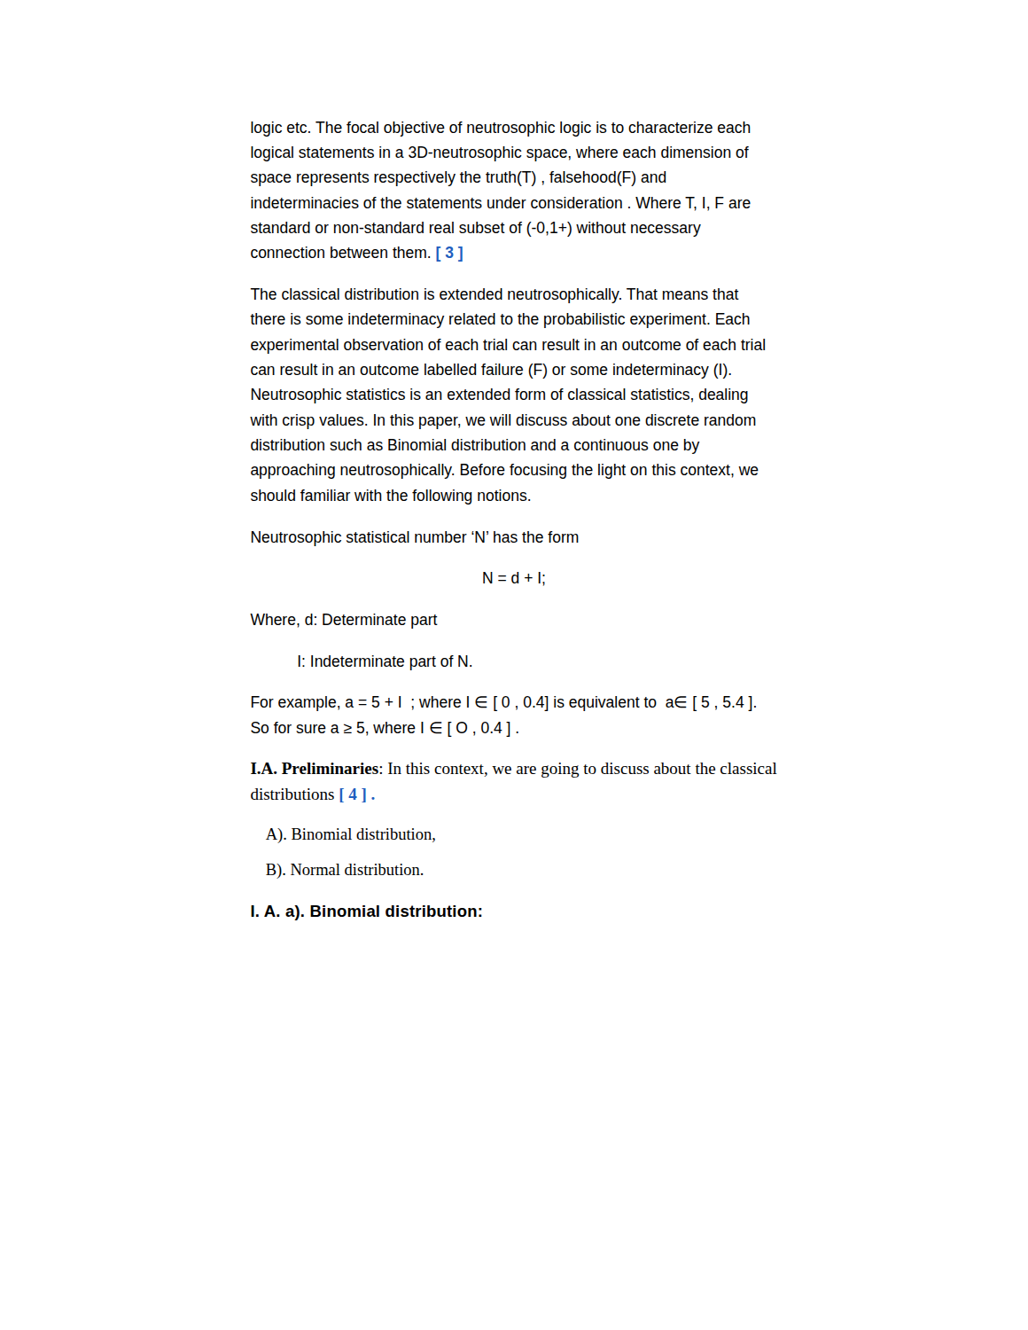logic etc. The focal objective of neutrosophic logic is to characterize each logical statements in a 3D-neutrosophic space, where each dimension of space represents respectively the truth(T) , falsehood(F) and indeterminacies of the statements under consideration . Where T, I, F are standard or non-standard real subset of (-0,1+) without necessary connection between them. [ 3 ]
The classical distribution is extended neutrosophically. That means that there is some indeterminacy related to the probabilistic experiment. Each experimental observation of each trial can result in an outcome of each trial can result in an outcome labelled failure (F) or some indeterminacy (I). Neutrosophic statistics is an extended form of classical statistics, dealing with crisp values. In this paper, we will discuss about one discrete random distribution such as Binomial distribution and a continuous one by approaching neutrosophically. Before focusing the light on this context, we should familiar with the following notions.
Neutrosophic statistical number ‘N’ has the form
N = d + I;
Where, d: Determinate part
I: Indeterminate part of N.
For example, a = 5 + I ; where I ∈ [ 0 , 0.4] is equivalent to a∈ [ 5 , 5.4 ]. So for sure a ≥ 5, where I ∈ [ O , 0.4 ] .
I.A. Preliminaries: In this context, we are going to discuss about the classical distributions [ 4 ] .
A). Binomial distribution,
B). Normal distribution.
I. A. a). Binomial distribution: